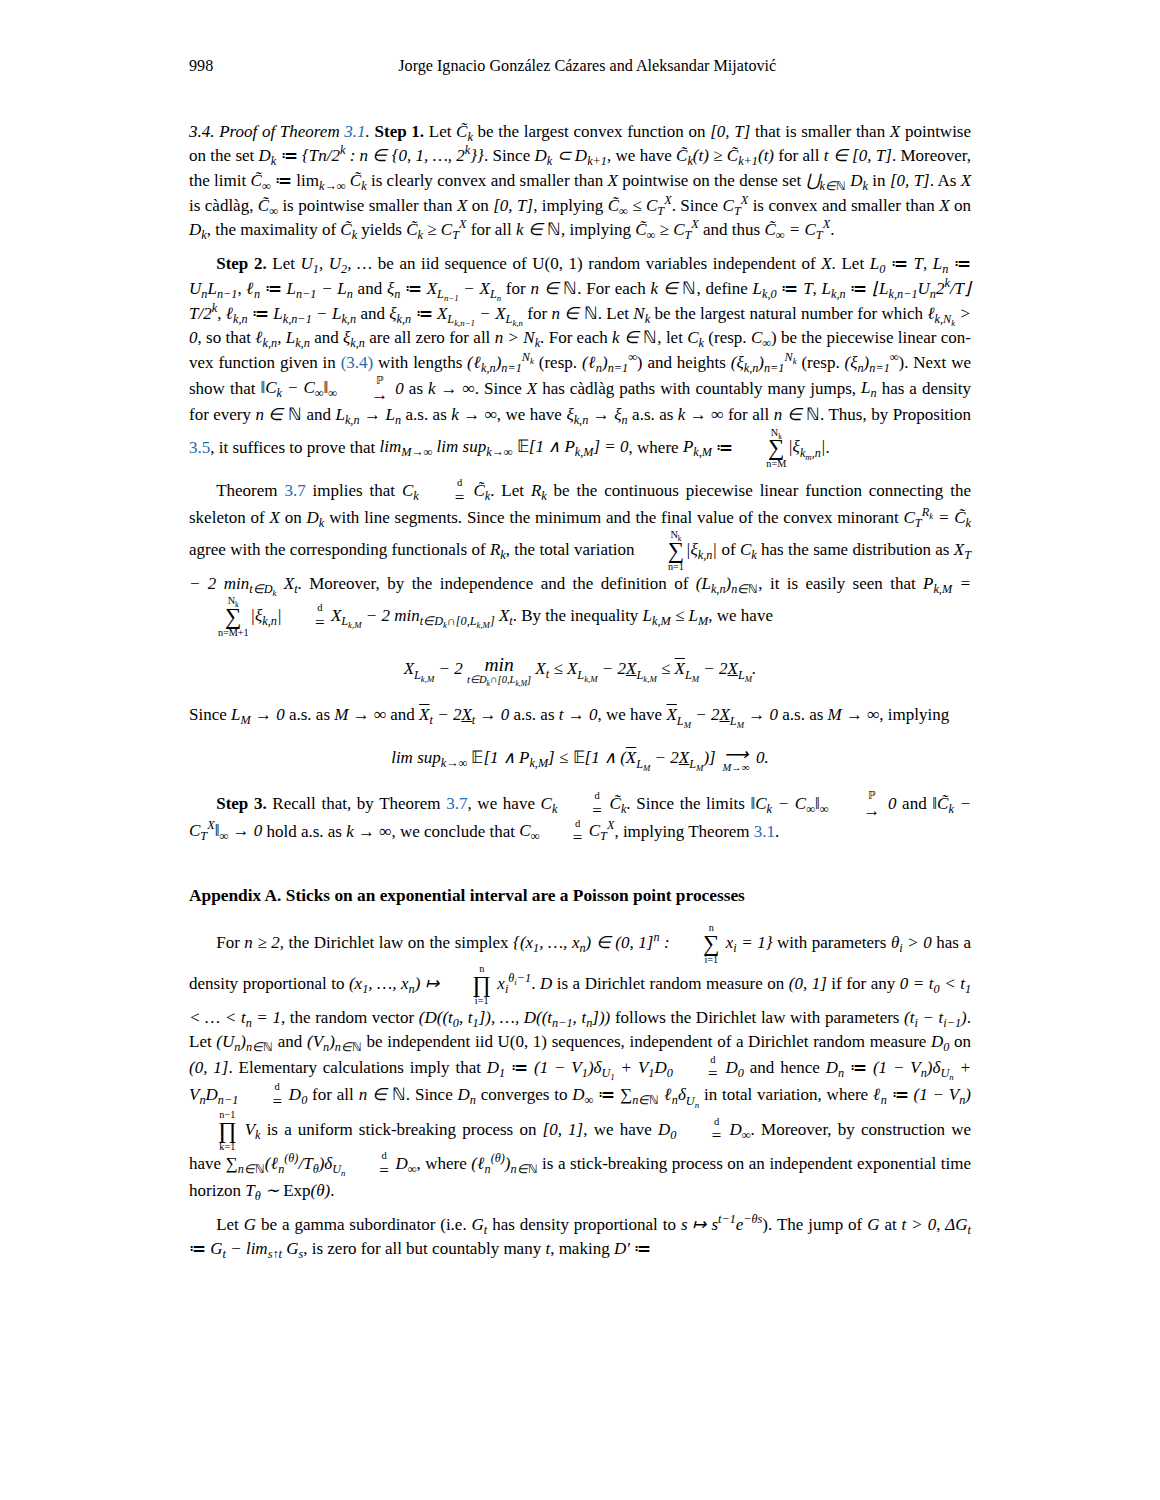998 Jorge Ignacio González Cázares and Aleksandar Mijatović
3.4. Proof of Theorem 3.1. Step 1. Let C̃k be the largest convex function on [0, T] that is smaller than X pointwise on the set Dk ≔ {Tn/2k : n ∈ {0, 1, …, 2k}}. Since Dk ⊂ Dk+1, we have C̃k(t) ≥ C̃k+1(t) for all t ∈ [0, T]. Moreover, the limit C̃∞ ≔ limk→∞ C̃k is clearly convex and smaller than X pointwise on the dense set ⋃k∈ℕ Dk in [0, T]. As X is càdlàg, C̃∞ is pointwise smaller than X on [0, T], implying C̃∞ ≤ CTX. Since CTX is convex and smaller than X on Dk, the maximality of C̃k yields C̃k ≥ CTX for all k ∈ ℕ, implying C̃∞ ≥ CTX and thus C̃∞ = CTX.
Step 2. Let U1, U2, … be an iid sequence of U(0, 1) random variables independent of X. Let L0 ≔ T, Ln ≔ UnLn−1, ℓn ≔ Ln−1 − Ln and ξn ≔ XLn−1 − XLn for n ∈ ℕ. For each k ∈ ℕ, define Lk,0 ≔ T, Lk,n ≔ ⌊Lk,n−1Un2k/T⌋ T/2k, ℓk,n ≔ Lk,n−1 − Lk,n and ξk,n ≔ XLk,n−1 − XLk,n for n ∈ ℕ. Let Nk be the largest natural number for which ℓk,Nk > 0, so that ℓk,n, Lk,n and ξk,n are all zero for all n > Nk. For each k ∈ ℕ, let Ck (resp. C∞) be the piecewise linear convex function given in (3.4) with lengths (ℓk,n)n=1Nk (resp. (ℓn)n=1∞) and heights (ξk,n)n=1Nk (resp. (ξn)n=1∞). Next we show that ‖Ck − C∞‖∞ ℙ→ 0 as k → ∞. Since X has càdlàg paths with countably many jumps, Ln has a density for every n ∈ ℕ and Lk,n → Ln a.s. as k → ∞, we have ξk,n → ξn a.s. as k → ∞ for all n ∈ ℕ. Thus, by Proposition 3.5, it suffices to prove that limM→∞ lim supk→∞ 𝔼[1 ∧ Pk,M] = 0, where Pk,M ≔ Nk∑n=M|ξkm,n|.
Theorem 3.7 implies that Ck d= C̃k. Let Rk be the continuous piecewise linear function connecting the skeleton of X on Dk with line segments. Since the minimum and the final value of the convex minorant CTRk = C̃k agree with the corresponding functionals of Rk, the total variation Nk∑n=1|ξk,n| of Ck has the same distribution as XT − 2 mint∈Dk Xt. Moreover, by the independence and the definition of (Lk,n)n∈ℕ, it is easily seen that Pk,M = Nk∑n=M+1|ξk,n| d= XLk,M − 2 mint∈Dk∩[0,Lk,M] Xt. By the inequality Lk,M ≤ LM, we have
XLk,M − 2 min t∈Dk∩[0,Lk,M] Xt ≤ XLk,M − 2XLk,M ≤ XLM − 2XLM.
Since LM → 0 a.s. as M → ∞ and Xt − 2Xt → 0 a.s. as t → 0, we have XLM − 2XLM → 0 a.s. as M → ∞, implying
lim supk→∞ 𝔼[1 ∧ Pk,M] ≤ 𝔼[1 ∧ (XLM − 2XLM)] ⟶M→∞ 0.
Step 3. Recall that, by Theorem 3.7, we have Ck d= C̃k. Since the limits ‖Ck − C∞‖∞ ℙ→ 0 and ‖C̃k − CTX‖∞ → 0 hold a.s. as k → ∞, we conclude that C∞ d= CTX, implying Theorem 3.1.
Appendix A. Sticks on an exponential interval are a Poisson point processes
For n ≥ 2, the Dirichlet law on the simplex {(x1, …, xn) ∈ (0, 1]n : n∑i=1 xi = 1} with parameters θi > 0 has a density proportional to (x1, …, xn) ↦ n∏i=1 xiθi−1. D is a Dirichlet random measure on (0, 1] if for any 0 = t0 < t1 < … < tn = 1, the random vector (D((t0, t1]), …, D((tn−1, tn])) follows the Dirichlet law with parameters (ti − ti−1). Let (Un)n∈ℕ and (Vn)n∈ℕ be independent iid U(0, 1) sequences, independent of a Dirichlet random measure D0 on (0, 1]. Elementary calculations imply that D1 ≔ (1 − V1)δU1 + V1D0 d= D0 and hence Dn ≔ (1 − Vn)δUn + VnDn−1 d= D0 for all n ∈ ℕ. Since Dn converges to D∞ ≔ ∑n∈ℕ ℓnδUn in total variation, where ℓn ≔ (1 − Vn) n−1∏k=1 Vk is a uniform stick-breaking process on [0, 1], we have D0 d= D∞. Moreover, by construction we have ∑n∈ℕ(ℓn(θ)/Tθ)δUn d= D∞, where (ℓn(θ))n∈ℕ is a stick-breaking process on an independent exponential time horizon Tθ ∼ Exp(θ).
Let G be a gamma subordinator (i.e. Gt has density proportional to s ↦ st−1e−θs). The jump of G at t > 0, ΔGt ≔ Gt − lims↑t Gs, is zero for all but countably many t, making D′ ≔